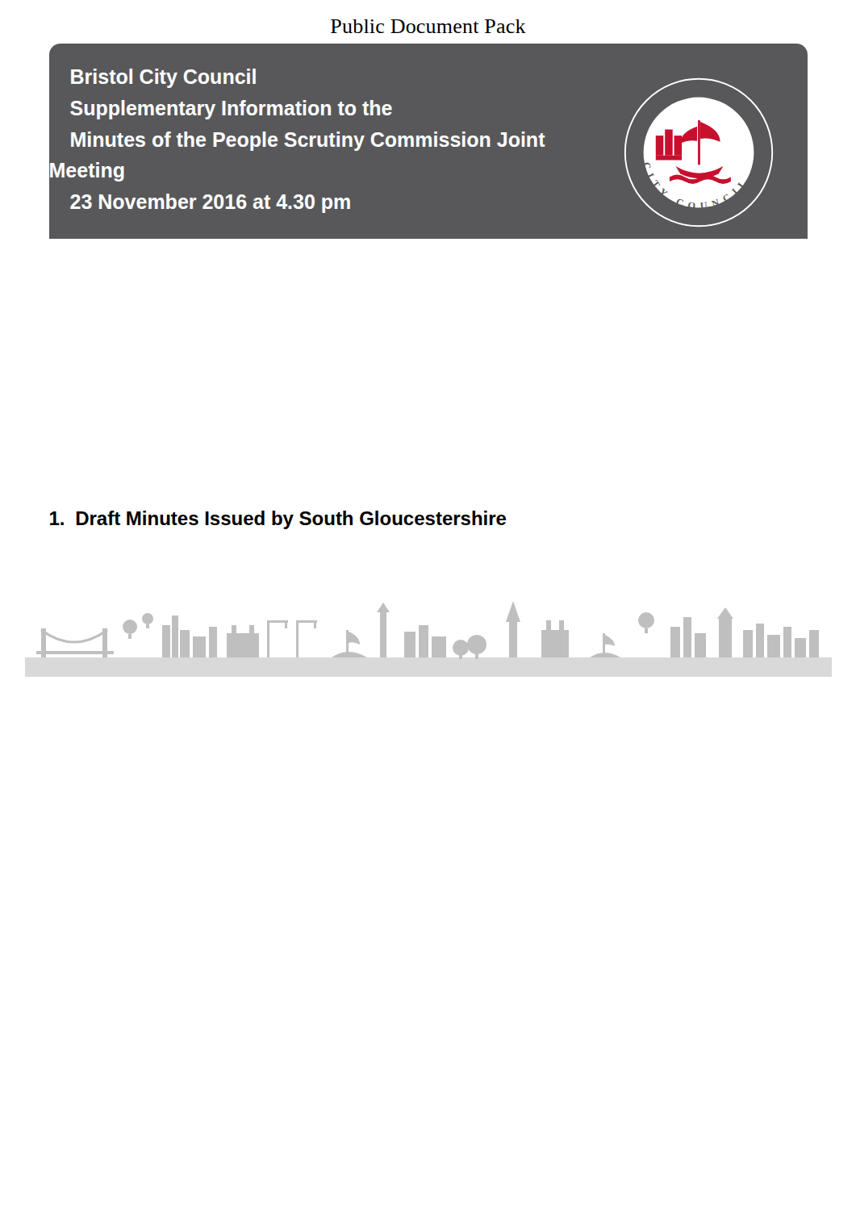Public Document Pack
Bristol City Council Supplementary Information to the Minutes of the People Scrutiny Commission Joint Meeting 23 November 2016 at 4.30 pm
B R I S T O L C I T Y C O U N C I L
1. Draft Minutes Issued by South Gloucestershire